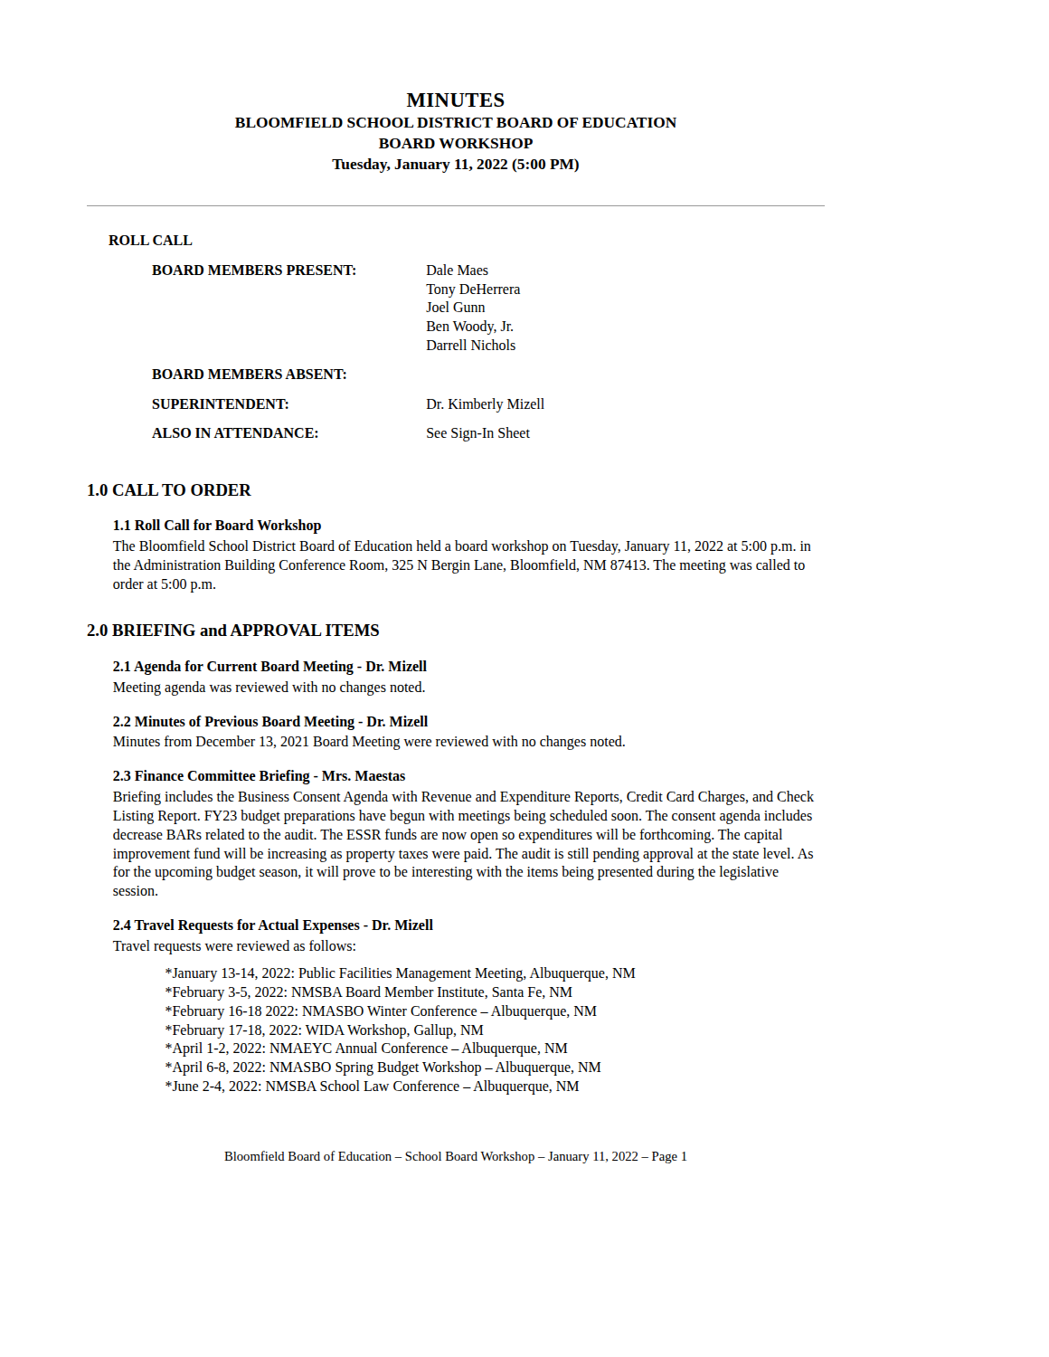MINUTES
BLOOMFIELD SCHOOL DISTRICT BOARD OF EDUCATION
BOARD WORKSHOP
Tuesday, January 11, 2022 (5:00 PM)
ROLL CALL
| BOARD MEMBERS PRESENT: | Dale Maes Tony DeHerrera Joel Gunn Ben Woody, Jr. Darrell Nichols |
| BOARD MEMBERS ABSENT: | |
| SUPERINTENDENT: | Dr. Kimberly Mizell |
| ALSO IN ATTENDANCE: | See Sign-In Sheet |
1.0 CALL TO ORDER
1.1 Roll Call for Board Workshop
The Bloomfield School District Board of Education held a board workshop on Tuesday, January 11, 2022 at 5:00 p.m. in the Administration Building Conference Room, 325 N Bergin Lane, Bloomfield, NM 87413. The meeting was called to order at 5:00 p.m.
2.0 BRIEFING and APPROVAL ITEMS
2.1 Agenda for Current Board Meeting - Dr. Mizell
Meeting agenda was reviewed with no changes noted.
2.2 Minutes of Previous Board Meeting - Dr. Mizell
Minutes from December 13, 2021 Board Meeting were reviewed with no changes noted.
2.3 Finance Committee Briefing - Mrs. Maestas
Briefing includes the Business Consent Agenda with Revenue and Expenditure Reports, Credit Card Charges, and Check Listing Report. FY23 budget preparations have begun with meetings being scheduled soon. The consent agenda includes decrease BARs related to the audit. The ESSR funds are now open so expenditures will be forthcoming. The capital improvement fund will be increasing as property taxes were paid. The audit is still pending approval at the state level. As for the upcoming budget season, it will prove to be interesting with the items being presented during the legislative session.
2.4 Travel Requests for Actual Expenses - Dr. Mizell
Travel requests were reviewed as follows:
*January 13-14, 2022: Public Facilities Management Meeting, Albuquerque, NM
*February 3-5, 2022: NMSBA Board Member Institute, Santa Fe, NM
*February 16-18 2022: NMASBO Winter Conference – Albuquerque, NM
*February 17-18, 2022: WIDA Workshop, Gallup, NM
*April 1-2, 2022: NMAEYC Annual Conference – Albuquerque, NM
*April 6-8, 2022: NMASBO Spring Budget Workshop – Albuquerque, NM
*June 2-4, 2022: NMSBA School Law Conference – Albuquerque, NM
Bloomfield Board of Education – School Board Workshop – January 11, 2022 – Page 1